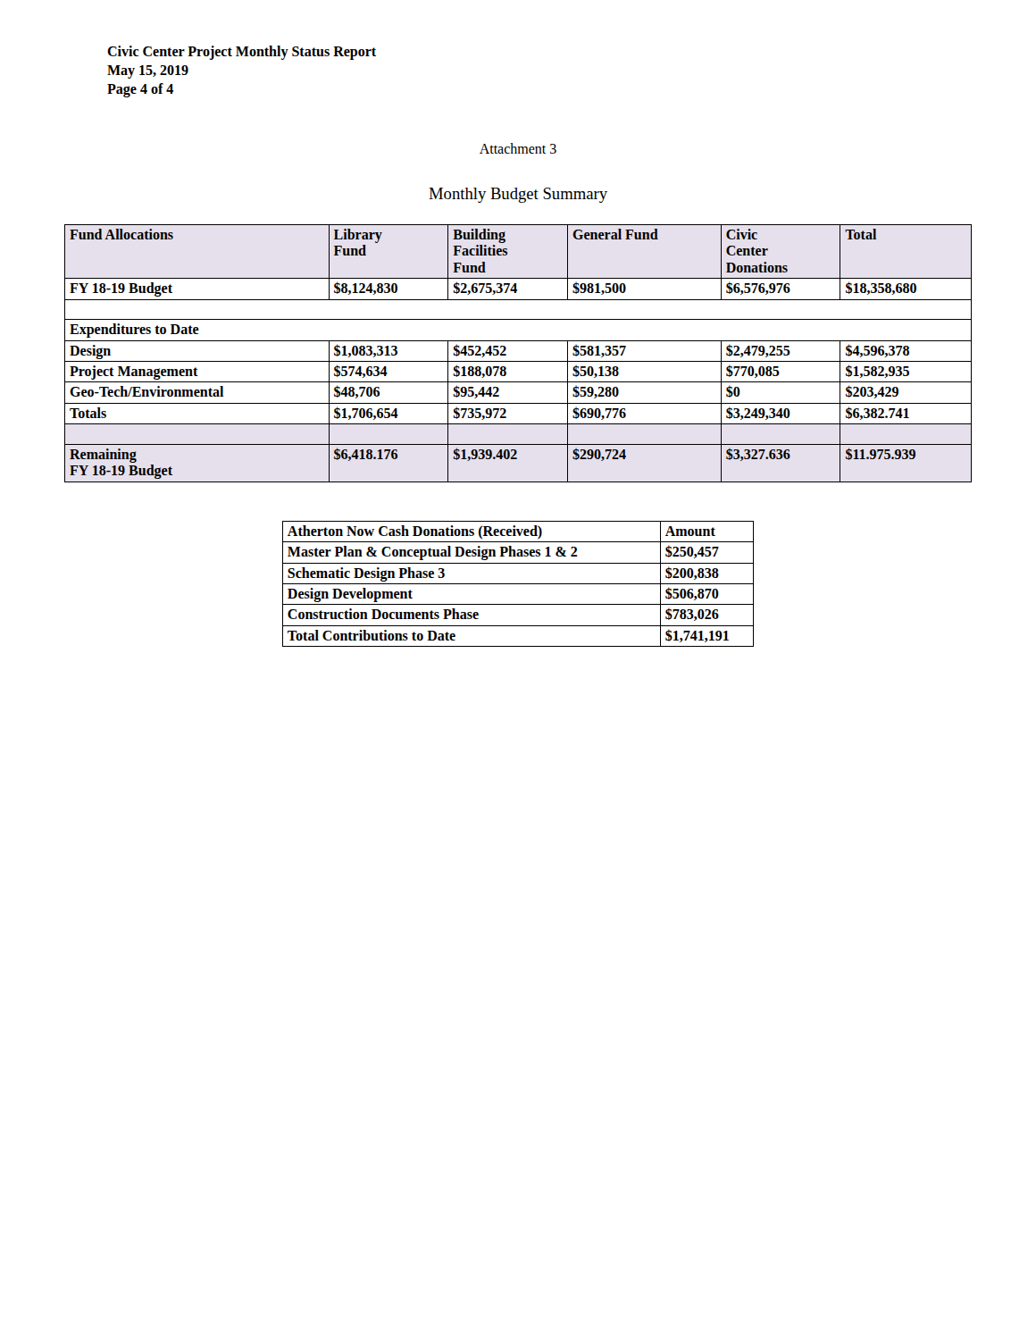Civic Center Project Monthly Status Report
May 15, 2019
Page 4 of 4
Attachment 3
Monthly Budget Summary
| Fund Allocations | Library Fund | Building Facilities Fund | General Fund | Civic Center Donations | Total |
| --- | --- | --- | --- | --- | --- |
| FY 18-19 Budget | $8,124,830 | $2,675,374 | $981,500 | $6,576,976 | $18,358,680 |
| Expenditures to Date |
| Design | $1,083,313 | $452,452 | $581,357 | $2,479,255 | $4,596,378 |
| Project Management | $574,634 | $188,078 | $50,138 | $770,085 | $1,582,935 |
| Geo-Tech/Environmental | $48,706 | $95,442 | $59,280 | $0 | $203,429 |
| Totals | $1,706,654 | $735,972 | $690,776 | $3,249,340 | $6,382.741 |
| Remaining FY 18-19 Budget | $6,418.176 | $1,939.402 | $290,724 | $3,327.636 | $11.975.939 |
| Atherton Now Cash Donations (Received) | Amount |
| Master Plan & Conceptual Design Phases 1 & 2 | $250,457 |
| Schematic Design Phase 3 | $200,838 |
| Design Development | $506,870 |
| Construction Documents Phase | $783,026 |
| Total Contributions to Date | $1,741,191 |